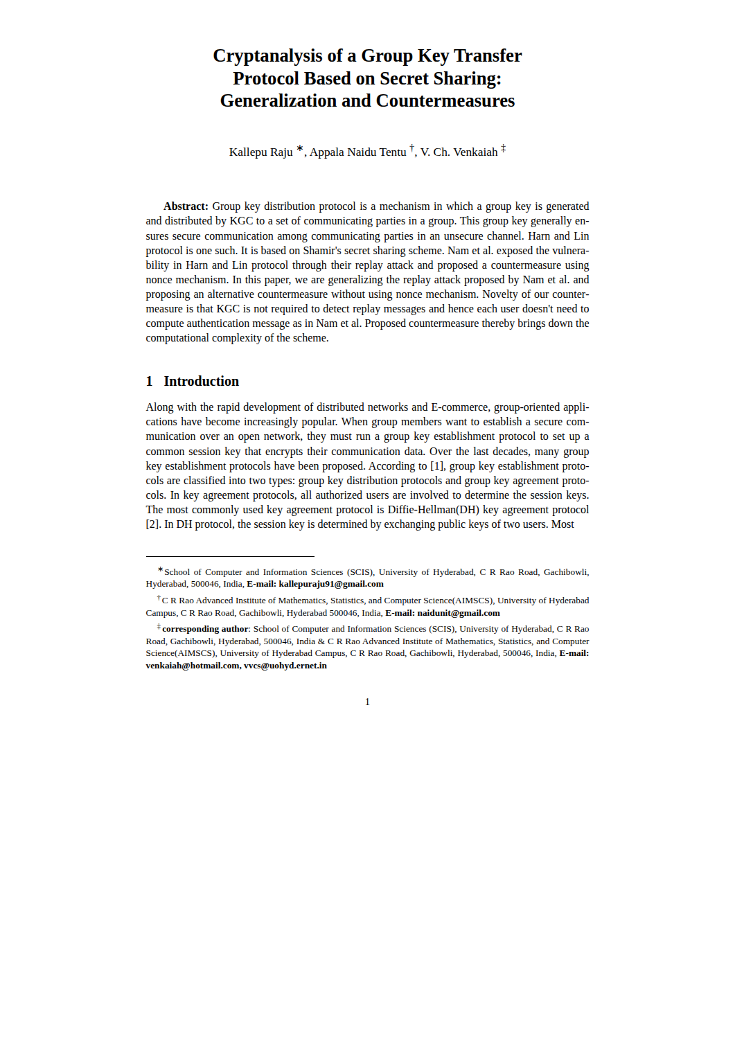Cryptanalysis of a Group Key Transfer
Protocol Based on Secret Sharing:
Generalization and Countermeasures
Kallepu Raju ∗, Appala Naidu Tentu †, V. Ch. Venkaiah ‡
Abstract: Group key distribution protocol is a mechanism in which a group key is generated and distributed by KGC to a set of communicating parties in a group. This group key generally ensures secure communication among communicating parties in an unsecure channel. Harn and Lin protocol is one such. It is based on Shamir's secret sharing scheme. Nam et al. exposed the vulnerability in Harn and Lin protocol through their replay attack and proposed a countermeasure using nonce mechanism. In this paper, we are generalizing the replay attack proposed by Nam et al. and proposing an alternative countermeasure without using nonce mechanism. Novelty of our countermeasure is that KGC is not required to detect replay messages and hence each user doesn't need to compute authentication message as in Nam et al. Proposed countermeasure thereby brings down the computational complexity of the scheme.
1 Introduction
Along with the rapid development of distributed networks and E-commerce, group-oriented applications have become increasingly popular. When group members want to establish a secure communication over an open network, they must run a group key establishment protocol to set up a common session key that encrypts their communication data. Over the last decades, many group key establishment protocols have been proposed. According to [1], group key establishment protocols are classified into two types: group key distribution protocols and group key agreement protocols. In key agreement protocols, all authorized users are involved to determine the session keys. The most commonly used key agreement protocol is Diffie-Hellman(DH) key agreement protocol [2]. In DH protocol, the session key is determined by exchanging public keys of two users. Most
∗School of Computer and Information Sciences (SCIS), University of Hyderabad, C R Rao Road, Gachibowli, Hyderabad, 500046, India, E-mail: kallepuraju91@gmail.com
†C R Rao Advanced Institute of Mathematics, Statistics, and Computer Science(AIMSCS), University of Hyderabad Campus, C R Rao Road, Gachibowli, Hyderabad 500046, India, E-mail: naidunit@gmail.com
‡corresponding author: School of Computer and Information Sciences (SCIS), University of Hyderabad, C R Rao Road, Gachibowli, Hyderabad, 500046, India & C R Rao Advanced Institute of Mathematics, Statistics, and Computer Science(AIMSCS), University of Hyderabad Campus, C R Rao Road, Gachibowli, Hyderabad, 500046, India, E-mail: venkaiah@hotmail.com, vvcs@uohyd.ernet.in
1